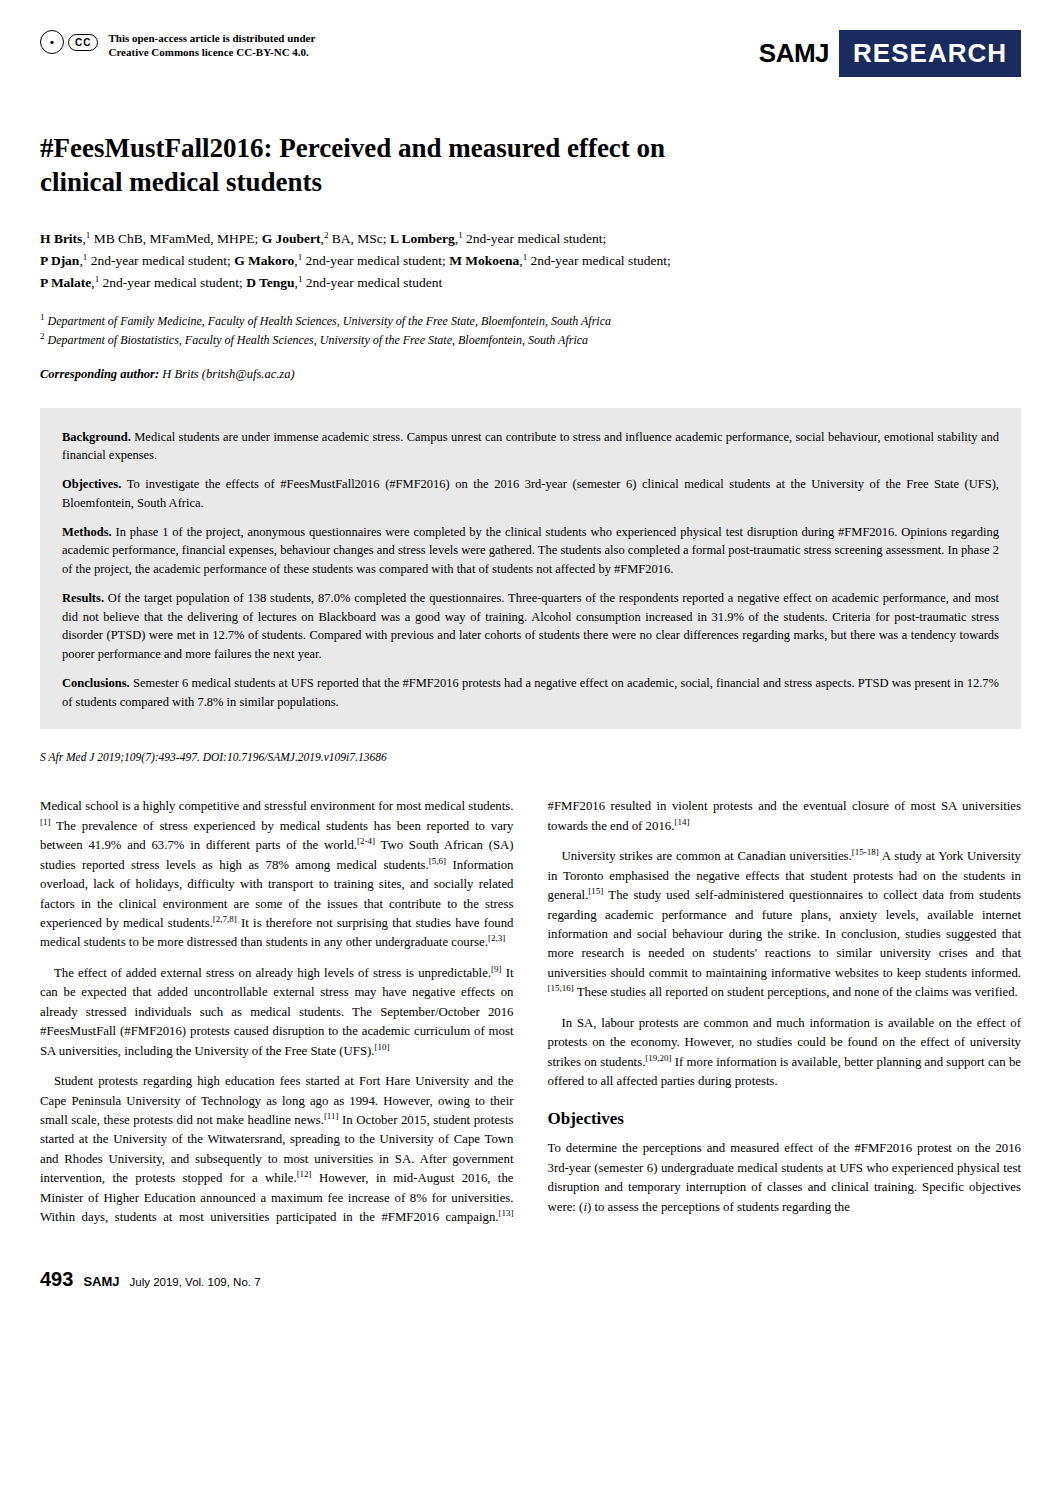• CC
This open-access article is distributed under
Creative Commons licence CC-BY-NC 4.0.
SAMJ
RESEARCH
#FeesMustFall2016: Perceived and measured effect on
clinical medical students
H Brits,1 MB ChB, MFamMed, MHPE; G Joubert,2 BA, MSc; L Lomberg,1 2nd-year medical student;
P Djan,1 2nd-year medical student; G Makoro,1 2nd-year medical student; M Mokoena,1 2nd-year medical student;
P Malate,1 2nd-year medical student; D Tengu,1 2nd-year medical student
1 Department of Family Medicine, Faculty of Health Sciences, University of the Free State, Bloemfontein, South Africa
2 Department of Biostatistics, Faculty of Health Sciences, University of the Free State, Bloemfontein, South Africa
Corresponding author: H Brits (britsh@ufs.ac.za)
Background. Medical students are under immense academic stress. Campus unrest can contribute to stress and influence academic performance, social behaviour, emotional stability and financial expenses.
Objectives. To investigate the effects of #FeesMustFall2016 (#FMF2016) on the 2016 3rd-year (semester 6) clinical medical students at the University of the Free State (UFS), Bloemfontein, South Africa.
Methods. In phase 1 of the project, anonymous questionnaires were completed by the clinical students who experienced physical test disruption during #FMF2016. Opinions regarding academic performance, financial expenses, behaviour changes and stress levels were gathered. The students also completed a formal post-traumatic stress screening assessment. In phase 2 of the project, the academic performance of these students was compared with that of students not affected by #FMF2016.
Results. Of the target population of 138 students, 87.0% completed the questionnaires. Three-quarters of the respondents reported a negative effect on academic performance, and most did not believe that the delivering of lectures on Blackboard was a good way of training. Alcohol consumption increased in 31.9% of the students. Criteria for post-traumatic stress disorder (PTSD) were met in 12.7% of students. Compared with previous and later cohorts of students there were no clear differences regarding marks, but there was a tendency towards poorer performance and more failures the next year.
Conclusions. Semester 6 medical students at UFS reported that the #FMF2016 protests had a negative effect on academic, social, financial and stress aspects. PTSD was present in 12.7% of students compared with 7.8% in similar populations.
S Afr Med J 2019;109(7):493-497. DOI:10.7196/SAMJ.2019.v109i7.13686
Medical school is a highly competitive and stressful environment for most medical students.[1] The prevalence of stress experienced by medical students has been reported to vary between 41.9% and 63.7% in different parts of the world.[2-4] Two South African (SA) studies reported stress levels as high as 78% among medical students.[5,6] Information overload, lack of holidays, difficulty with transport to training sites, and socially related factors in the clinical environment are some of the issues that contribute to the stress experienced by medical students.[2,7,8] It is therefore not surprising that studies have found medical students to be more distressed than students in any other undergraduate course.[2,3]
The effect of added external stress on already high levels of stress is unpredictable.[9] It can be expected that added uncontrollable external stress may have negative effects on already stressed individuals such as medical students. The September/October 2016 #FeesMustFall (#FMF2016) protests caused disruption to the academic curriculum of most SA universities, including the University of the Free State (UFS).[10]
Student protests regarding high education fees started at Fort Hare University and the Cape Peninsula University of Technology as long ago as 1994. However, owing to their small scale, these protests did not make headline news.[11] In October 2015, student protests started at the University of the Witwatersrand, spreading to the University of Cape Town and Rhodes University, and subsequently to most universities in SA. After government intervention, the protests stopped for a while.[12] However, in mid-August 2016, the Minister of Higher Education announced a maximum fee increase of 8% for universities. Within days, students at most universities participated in the #FMF2016 campaign.[13] #FMF2016 resulted in violent protests and the eventual closure of most SA universities towards the end of 2016.[14]
University strikes are common at Canadian universities.[15-18] A study at York University in Toronto emphasised the negative effects that student protests had on the students in general.[15] The study used self-administered questionnaires to collect data from students regarding academic performance and future plans, anxiety levels, available internet information and social behaviour during the strike. In conclusion, studies suggested that more research is needed on students' reactions to similar university crises and that universities should commit to maintaining informative websites to keep students informed.[15,16] These studies all reported on student perceptions, and none of the claims was verified.
In SA, labour protests are common and much information is available on the effect of protests on the economy. However, no studies could be found on the effect of university strikes on students.[19,20] If more information is available, better planning and support can be offered to all affected parties during protests.
Objectives
To determine the perceptions and measured effect of the #FMF2016 protest on the 2016 3rd-year (semester 6) undergraduate medical students at UFS who experienced physical test disruption and temporary interruption of classes and clinical training. Specific objectives were: (i) to assess the perceptions of students regarding the
493 SAMJ July 2019, Vol. 109, No. 7